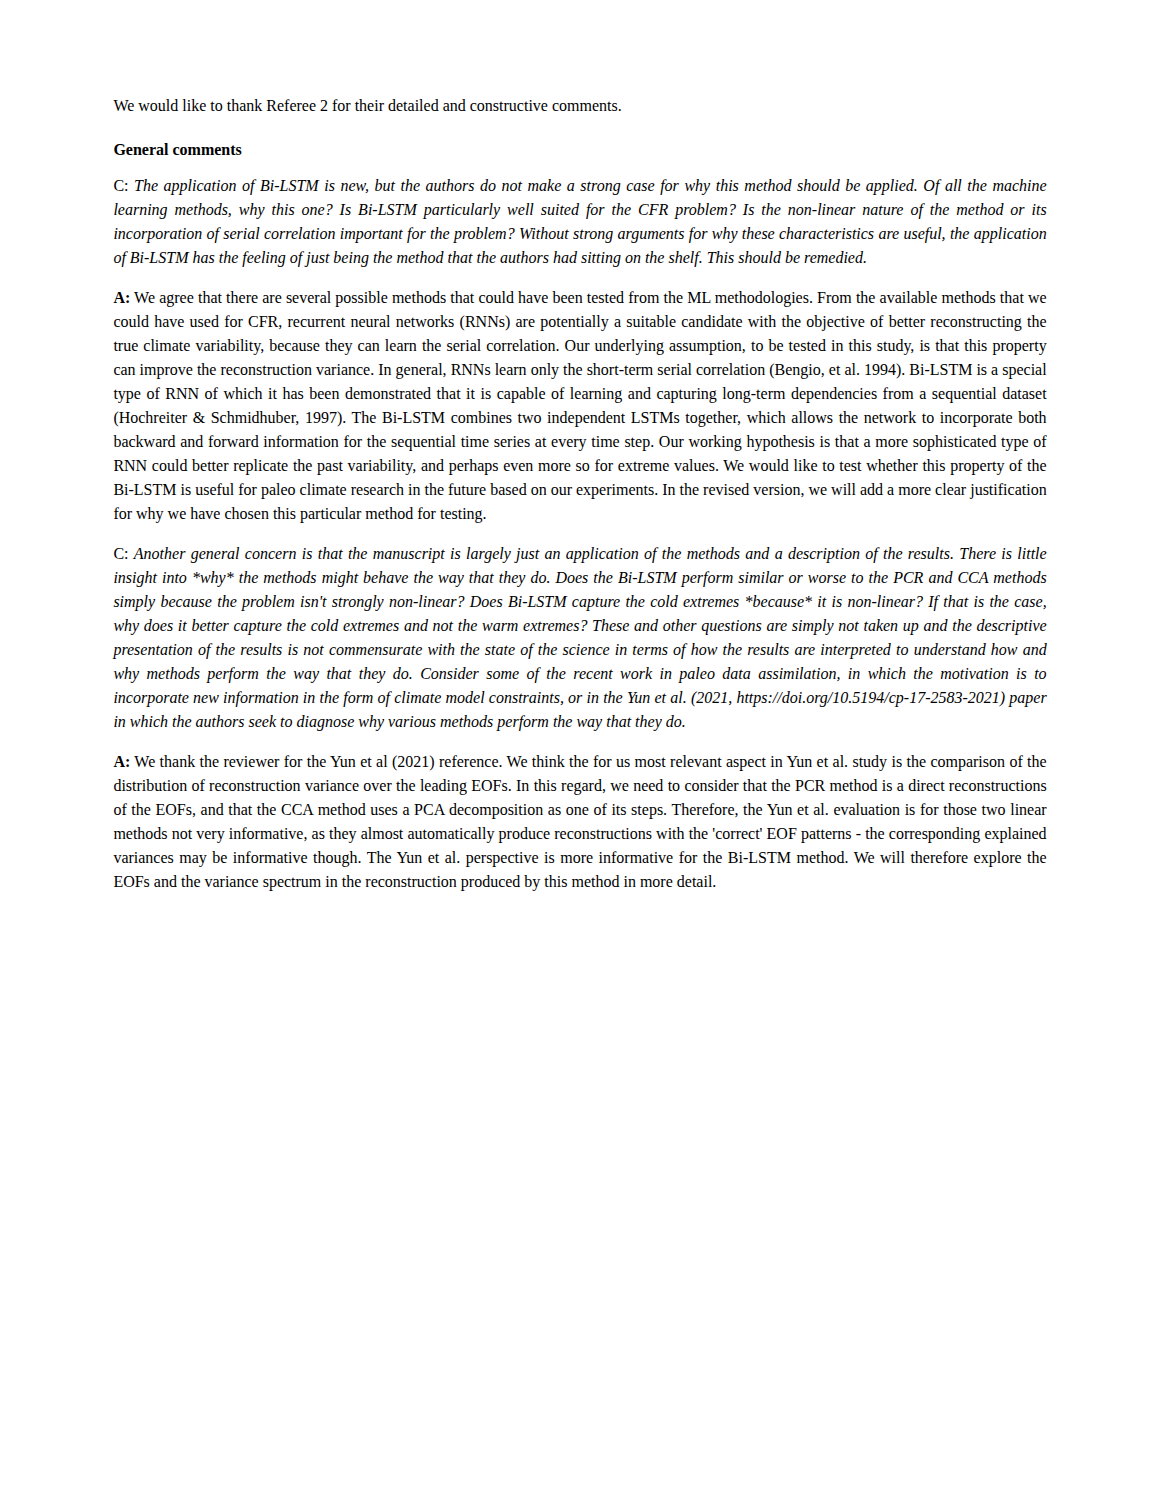We would like to thank Referee 2 for their detailed and constructive comments.
General comments
C: The application of Bi-LSTM is new, but the authors do not make a strong case for why this method should be applied. Of all the machine learning methods, why this one? Is Bi-LSTM particularly well suited for the CFR problem? Is the non-linear nature of the method or its incorporation of serial correlation important for the problem? Without strong arguments for why these characteristics are useful, the application of Bi-LSTM has the feeling of just being the method that the authors had sitting on the shelf. This should be remedied.
A: We agree that there are several possible methods that could have been tested from the ML methodologies. From the available methods that we could have used for CFR, recurrent neural networks (RNNs) are potentially a suitable candidate with the objective of better reconstructing the true climate variability, because they can learn the serial correlation. Our underlying assumption, to be tested in this study, is that this property can improve the reconstruction variance. In general, RNNs learn only the short-term serial correlation (Bengio, et al. 1994). Bi-LSTM is a special type of RNN of which it has been demonstrated that it is capable of learning and capturing long-term dependencies from a sequential dataset (Hochreiter & Schmidhuber, 1997). The Bi-LSTM combines two independent LSTMs together, which allows the network to incorporate both backward and forward information for the sequential time series at every time step. Our working hypothesis is that a more sophisticated type of RNN could better replicate the past variability, and perhaps even more so for extreme values. We would like to test whether this property of the Bi-LSTM is useful for paleo climate research in the future based on our experiments. In the revised version, we will add a more clear justification for why we have chosen this particular method for testing.
C: Another general concern is that the manuscript is largely just an application of the methods and a description of the results. There is little insight into *why* the methods might behave the way that they do. Does the Bi-LSTM perform similar or worse to the PCR and CCA methods simply because the problem isn't strongly non-linear? Does Bi-LSTM capture the cold extremes *because* it is non-linear? If that is the case, why does it better capture the cold extremes and not the warm extremes? These and other questions are simply not taken up and the descriptive presentation of the results is not commensurate with the state of the science in terms of how the results are interpreted to understand how and why methods perform the way that they do. Consider some of the recent work in paleo data assimilation, in which the motivation is to incorporate new information in the form of climate model constraints, or in the Yun et al. (2021, https://doi.org/10.5194/cp-17-2583-2021) paper in which the authors seek to diagnose why various methods perform the way that they do.
A: We thank the reviewer for the Yun et al (2021) reference. We think the for us most relevant aspect in Yun et al. study is the comparison of the distribution of reconstruction variance over the leading EOFs. In this regard, we need to consider that the PCR method is a direct reconstructions of the EOFs, and that the CCA method uses a PCA decomposition as one of its steps. Therefore, the Yun et al. evaluation is for those two linear methods not very informative, as they almost automatically produce reconstructions with the 'correct' EOF patterns - the corresponding explained variances may be informative though. The Yun et al. perspective is more informative for the Bi-LSTM method. We will therefore explore the EOFs and the variance spectrum in the reconstruction produced by this method in more detail.